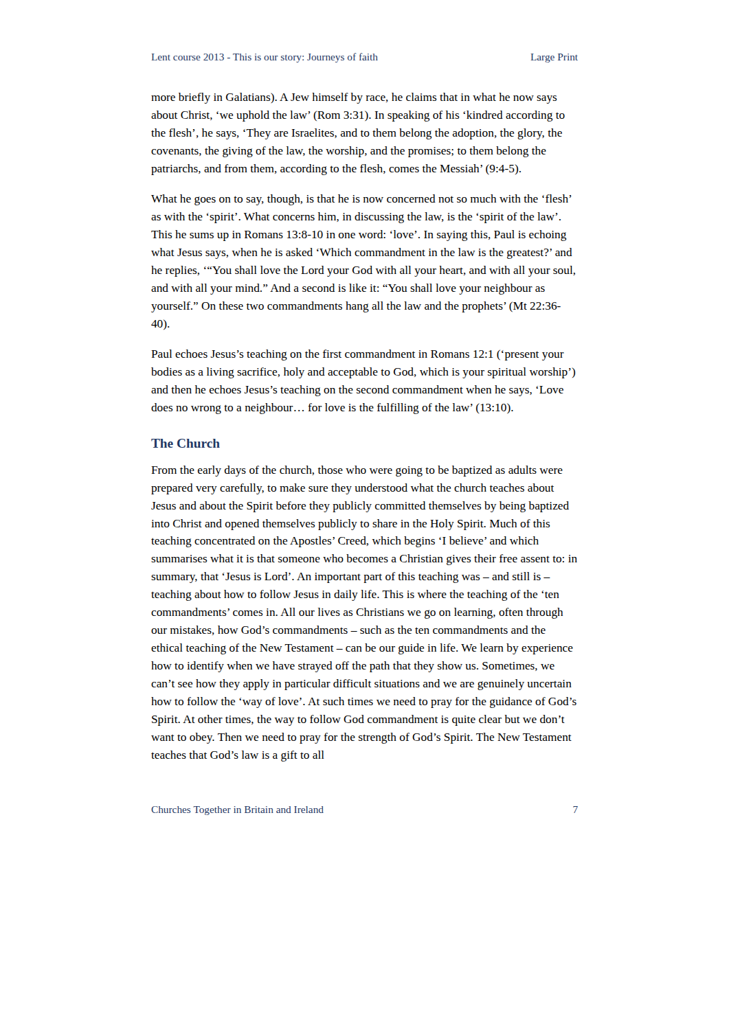Lent course 2013 - This is our story: Journeys of faith Large Print
more briefly in Galatians). A Jew himself by race, he claims that in what he now says about Christ, ‘we uphold the law’ (Rom 3:31). In speaking of his ‘kindred according to the flesh’, he says, ‘They are Israelites, and to them belong the adoption, the glory, the covenants, the giving of the law, the worship, and the promises; to them belong the patriarchs, and from them, according to the flesh, comes the Messiah’ (9:4-5).
What he goes on to say, though, is that he is now concerned not so much with the ‘flesh’ as with the ‘spirit’. What concerns him, in discussing the law, is the ‘spirit of the law’. This he sums up in Romans 13:8-10 in one word: ‘love’. In saying this, Paul is echoing what Jesus says, when he is asked ‘Which commandment in the law is the greatest?’ and he replies, ‘“You shall love the Lord your God with all your heart, and with all your soul, and with all your mind.” And a second is like it: “You shall love your neighbour as yourself.” On these two commandments hang all the law and the prophets’ (Mt 22:36-40).
Paul echoes Jesus’s teaching on the first commandment in Romans 12:1 (‘present your bodies as a living sacrifice, holy and acceptable to God, which is your spiritual worship’) and then he echoes Jesus’s teaching on the second commandment when he says, ‘Love does no wrong to a neighbour… for love is the fulfilling of the law’ (13:10).
The Church
From the early days of the church, those who were going to be baptized as adults were prepared very carefully, to make sure they understood what the church teaches about Jesus and about the Spirit before they publicly committed themselves by being baptized into Christ and opened themselves publicly to share in the Holy Spirit. Much of this teaching concentrated on the Apostles’ Creed, which begins ‘I believe’ and which summarises what it is that someone who becomes a Christian gives their free assent to: in summary, that ‘Jesus is Lord’. An important part of this teaching was – and still is – teaching about how to follow Jesus in daily life. This is where the teaching of the ‘ten commandments’ comes in. All our lives as Christians we go on learning, often through our mistakes, how God’s commandments – such as the ten commandments and the ethical teaching of the New Testament – can be our guide in life. We learn by experience how to identify when we have strayed off the path that they show us. Sometimes, we can’t see how they apply in particular difficult situations and we are genuinely uncertain how to follow the ‘way of love’. At such times we need to pray for the guidance of God’s Spirit. At other times, the way to follow God commandment is quite clear but we don’t want to obey. Then we need to pray for the strength of God’s Spirit. The New Testament teaches that God’s law is a gift to all
Churches Together in Britain and Ireland 7